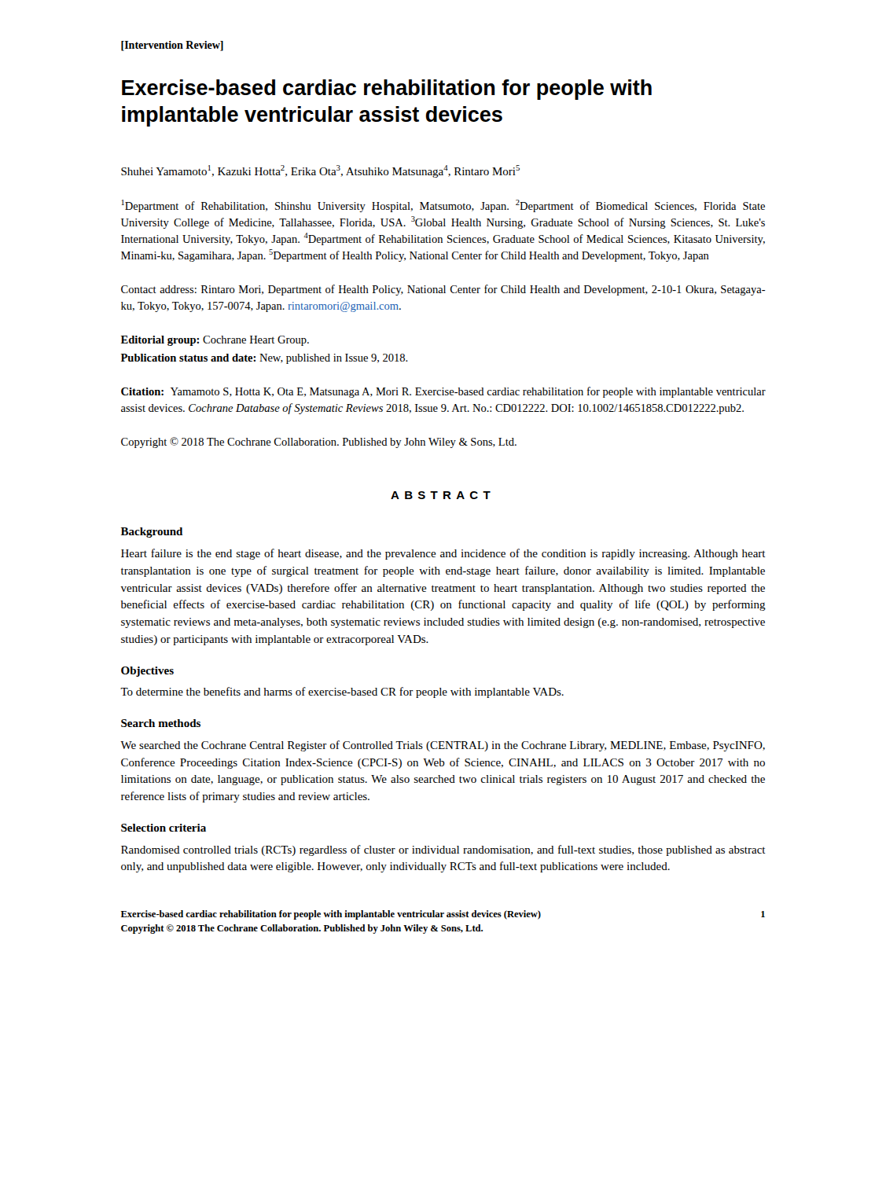[Intervention Review]
Exercise-based cardiac rehabilitation for people with implantable ventricular assist devices
Shuhei Yamamoto1, Kazuki Hotta2, Erika Ota3, Atsuhiko Matsunaga4, Rintaro Mori5
1Department of Rehabilitation, Shinshu University Hospital, Matsumoto, Japan. 2Department of Biomedical Sciences, Florida State University College of Medicine, Tallahassee, Florida, USA. 3Global Health Nursing, Graduate School of Nursing Sciences, St. Luke's International University, Tokyo, Japan. 4Department of Rehabilitation Sciences, Graduate School of Medical Sciences, Kitasato University, Minami-ku, Sagamihara, Japan. 5Department of Health Policy, National Center for Child Health and Development, Tokyo, Japan
Contact address: Rintaro Mori, Department of Health Policy, National Center for Child Health and Development, 2-10-1 Okura, Setagaya-ku, Tokyo, Tokyo, 157-0074, Japan. rintaromori@gmail.com.
Editorial group: Cochrane Heart Group.
Publication status and date: New, published in Issue 9, 2018.
Citation: Yamamoto S, Hotta K, Ota E, Matsunaga A, Mori R. Exercise-based cardiac rehabilitation for people with implantable ventricular assist devices. Cochrane Database of Systematic Reviews 2018, Issue 9. Art. No.: CD012222. DOI: 10.1002/14651858.CD012222.pub2.
Copyright © 2018 The Cochrane Collaboration. Published by John Wiley & Sons, Ltd.
ABSTRACT
Background
Heart failure is the end stage of heart disease, and the prevalence and incidence of the condition is rapidly increasing. Although heart transplantation is one type of surgical treatment for people with end-stage heart failure, donor availability is limited. Implantable ventricular assist devices (VADs) therefore offer an alternative treatment to heart transplantation. Although two studies reported the beneficial effects of exercise-based cardiac rehabilitation (CR) on functional capacity and quality of life (QOL) by performing systematic reviews and meta-analyses, both systematic reviews included studies with limited design (e.g. non-randomised, retrospective studies) or participants with implantable or extracorporeal VADs.
Objectives
To determine the benefits and harms of exercise-based CR for people with implantable VADs.
Search methods
We searched the Cochrane Central Register of Controlled Trials (CENTRAL) in the Cochrane Library, MEDLINE, Embase, PsycINFO, Conference Proceedings Citation Index-Science (CPCI-S) on Web of Science, CINAHL, and LILACS on 3 October 2017 with no limitations on date, language, or publication status. We also searched two clinical trials registers on 10 August 2017 and checked the reference lists of primary studies and review articles.
Selection criteria
Randomised controlled trials (RCTs) regardless of cluster or individual randomisation, and full-text studies, those published as abstract only, and unpublished data were eligible. However, only individually RCTs and full-text publications were included.
Exercise-based cardiac rehabilitation for people with implantable ventricular assist devices (Review)1 Copyright © 2018 The Cochrane Collaboration. Published by John Wiley & Sons, Ltd.